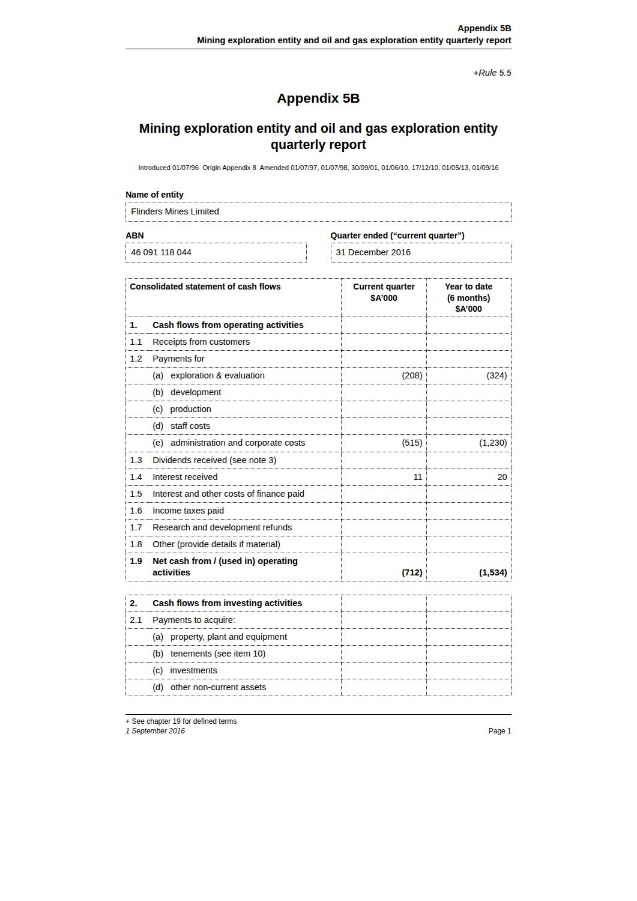Appendix 5B
Mining exploration entity and oil and gas exploration entity quarterly report
+Rule 5.5
Appendix 5B
Mining exploration entity and oil and gas exploration entity
quarterly report
Introduced 01/07/96 Origin Appendix 8 Amended 01/07/97, 01/07/98, 30/09/01, 01/06/10, 17/12/10, 01/05/13, 01/09/16
Name of entity
Flinders Mines Limited
ABN
46 091 118 044
Quarter ended (“current quarter”)
31 December 2016
| Consolidated statement of cash flows | Current quarter $A’000 | Year to date (6 months) $A’000 |
| --- | --- | --- |
| 1. | Cash flows from operating activities | | |
| 1.1 | Receipts from customers | | |
| 1.2 | Payments for | | |
| | (a) exploration & evaluation | (208) | (324) |
| | (b) development | | |
| | (c) production | | |
| | (d) staff costs | | |
| | (e) administration and corporate costs | (515) | (1,230) |
| 1.3 | Dividends received (see note 3) | | |
| 1.4 | Interest received | 11 | 20 |
| 1.5 | Interest and other costs of finance paid | | |
| 1.6 | Income taxes paid | | |
| 1.7 | Research and development refunds | | |
| 1.8 | Other (provide details if material) | | |
| 1.9 | Net cash from / (used in) operating activities | (712) | (1,534) |
| 2. | Cash flows from investing activities | | |
| 2.1 | Payments to acquire: | | |
| | (a) property, plant and equipment | | |
| | (b) tenements (see item 10) | | |
| | (c) investments | | |
| | (d) other non-current assets | | |
+ See chapter 19 for defined terms
1 September 2016
Page 1